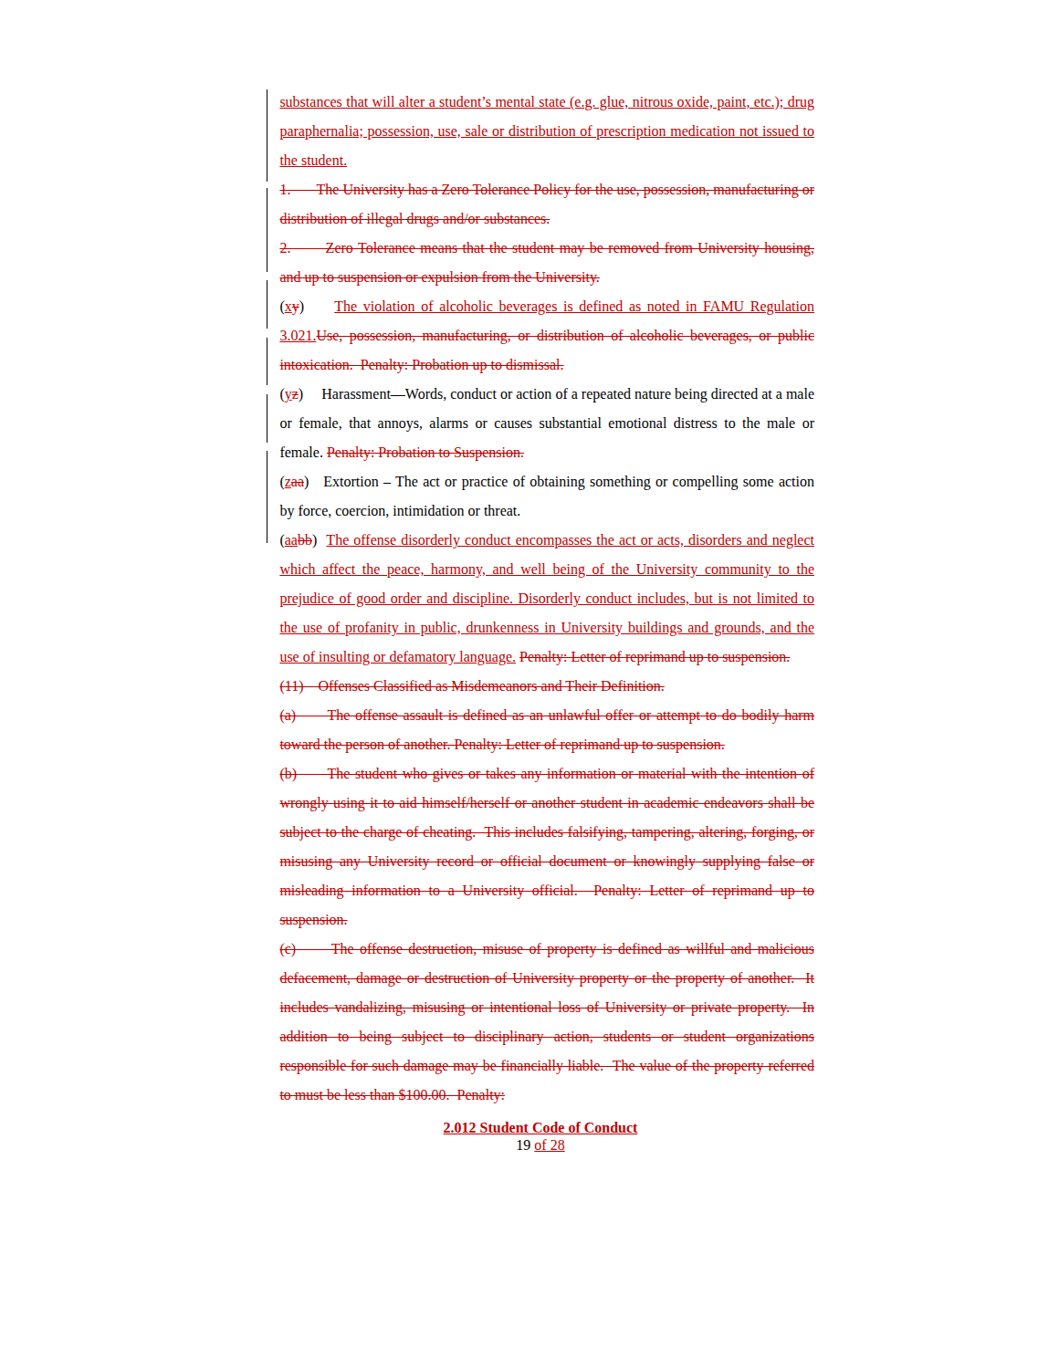substances that will alter a student’s mental state (e.g. glue, nitrous oxide, paint, etc.); drug paraphernalia; possession, use, sale or distribution of prescription medication not issued to the student.
1. The University has a Zero Tolerance Policy for the use, possession, manufacturing or distribution of illegal drugs and/or substances.
2. Zero Tolerance means that the student may be removed from University housing, and up to suspension or expulsion from the University.
(xy) The violation of alcoholic beverages is defined as noted in FAMU Regulation 3.021. Use, possession, manufacturing, or distribution of alcoholic beverages, or public intoxication. Penalty: Probation up to dismissal.
(yz) Harassment—Words, conduct or action of a repeated nature being directed at a male or female, that annoys, alarms or causes substantial emotional distress to the male or female. Penalty: Probation to Suspension.
(zaa) Extortion – The act or practice of obtaining something or compelling some action by force, coercion, intimidation or threat.
(aa bb) The offense disorderly conduct encompasses the act or acts, disorders and neglect which affect the peace, harmony, and well being of the University community to the prejudice of good order and discipline. Disorderly conduct includes, but is not limited to the use of profanity in public, drunkenness in University buildings and grounds, and the use of insulting or defamatory language. Penalty: Letter of reprimand up to suspension.
(11) Offenses Classified as Misdemeanors and Their Definition.
(a) The offense assault is defined as an unlawful offer or attempt to do bodily harm toward the person of another. Penalty: Letter of reprimand up to suspension.
(b) The student who gives or takes any information or material with the intention of wrongly using it to aid himself/herself or another student in academic endeavors shall be subject to the charge of cheating. This includes falsifying, tampering, altering, forging, or misusing any University record or official document or knowingly supplying false or misleading information to a University official. Penalty: Letter of reprimand up to suspension.
(c) The offense destruction, misuse of property is defined as willful and malicious defacement, damage or destruction of University property or the property of another. It includes vandalizing, misusing or intentional loss of University or private property. In addition to being subject to disciplinary action, students or student organizations responsible for such damage may be financially liable. The value of the property referred to must be less than $100.00. Penalty:
2.012 Student Code of Conduct
19 of 28